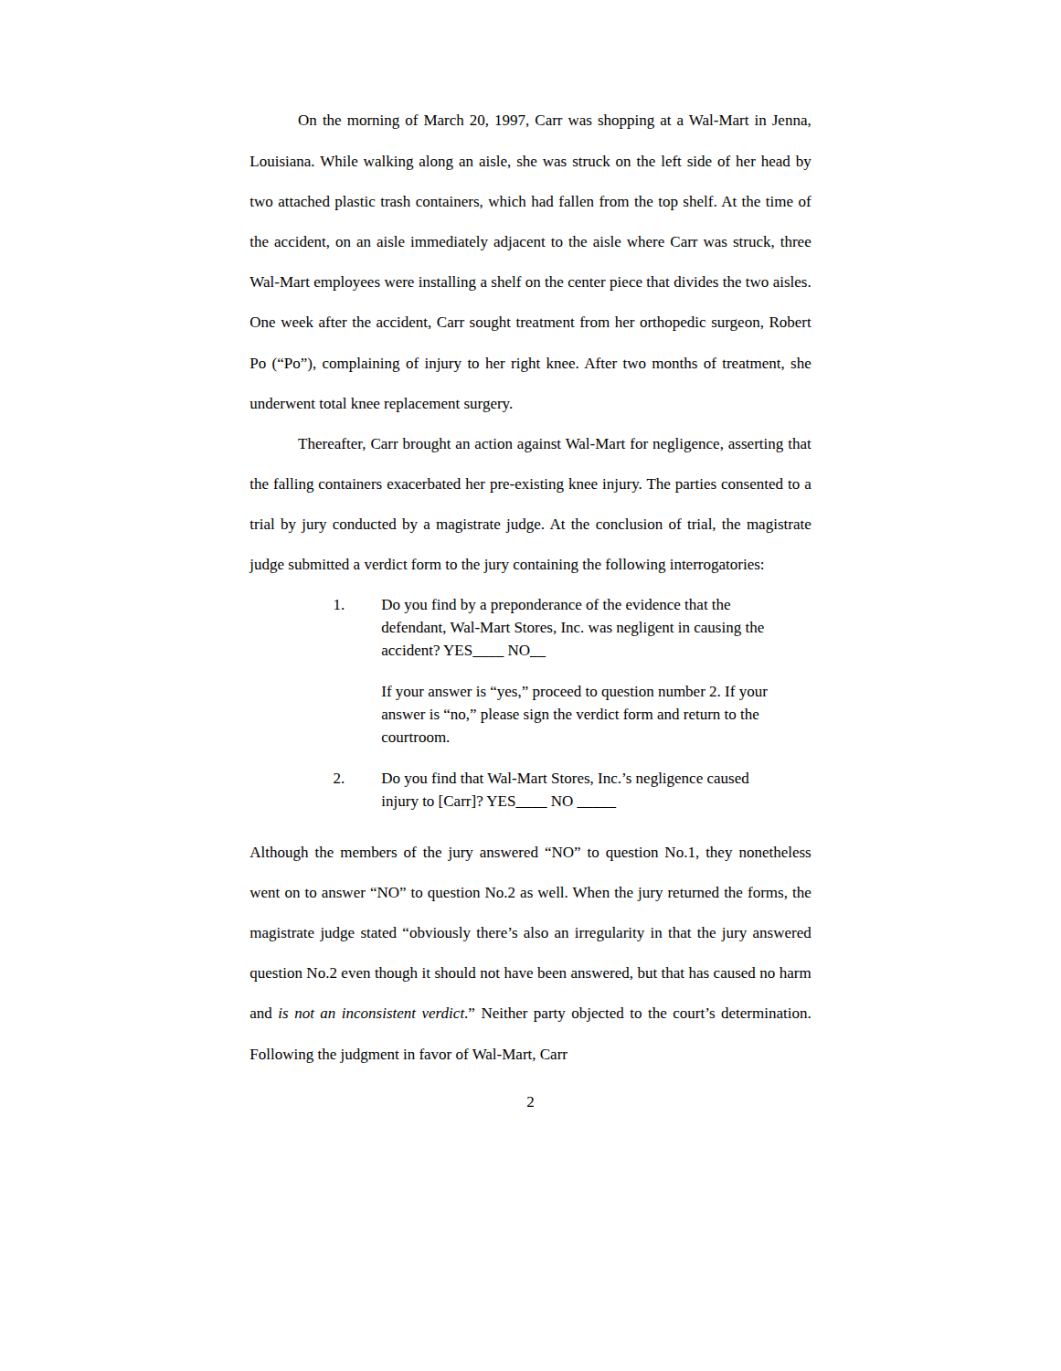On the morning of March 20, 1997, Carr was shopping at a Wal-Mart in Jenna, Louisiana. While walking along an aisle, she was struck on the left side of her head by two attached plastic trash containers, which had fallen from the top shelf. At the time of the accident, on an aisle immediately adjacent to the aisle where Carr was struck, three Wal-Mart employees were installing a shelf on the center piece that divides the two aisles. One week after the accident, Carr sought treatment from her orthopedic surgeon, Robert Po (“Po”), complaining of injury to her right knee. After two months of treatment, she underwent total knee replacement surgery.
Thereafter, Carr brought an action against Wal-Mart for negligence, asserting that the falling containers exacerbated her pre-existing knee injury. The parties consented to a trial by jury conducted by a magistrate judge. At the conclusion of trial, the magistrate judge submitted a verdict form to the jury containing the following interrogatories:
1.
Do you find by a preponderance of the evidence that the defendant, Wal-Mart Stores, Inc. was negligent in causing the accident? YES____ NO__
If your answer is “yes,” proceed to question number 2. If your answer is “no,” please sign the verdict form and return to the courtroom.
2.
Do you find that Wal-Mart Stores, Inc.’s negligence caused injury to [Carr]? YES____ NO _____
Although the members of the jury answered “NO” to question No.1, they nonetheless went on to answer “NO” to question No.2 as well. When the jury returned the forms, the magistrate judge stated “obviously there’s also an irregularity in that the jury answered question No.2 even though it should not have been answered, but that has caused no harm and is not an inconsistent verdict.” Neither party objected to the court’s determination. Following the judgment in favor of Wal-Mart, Carr
2